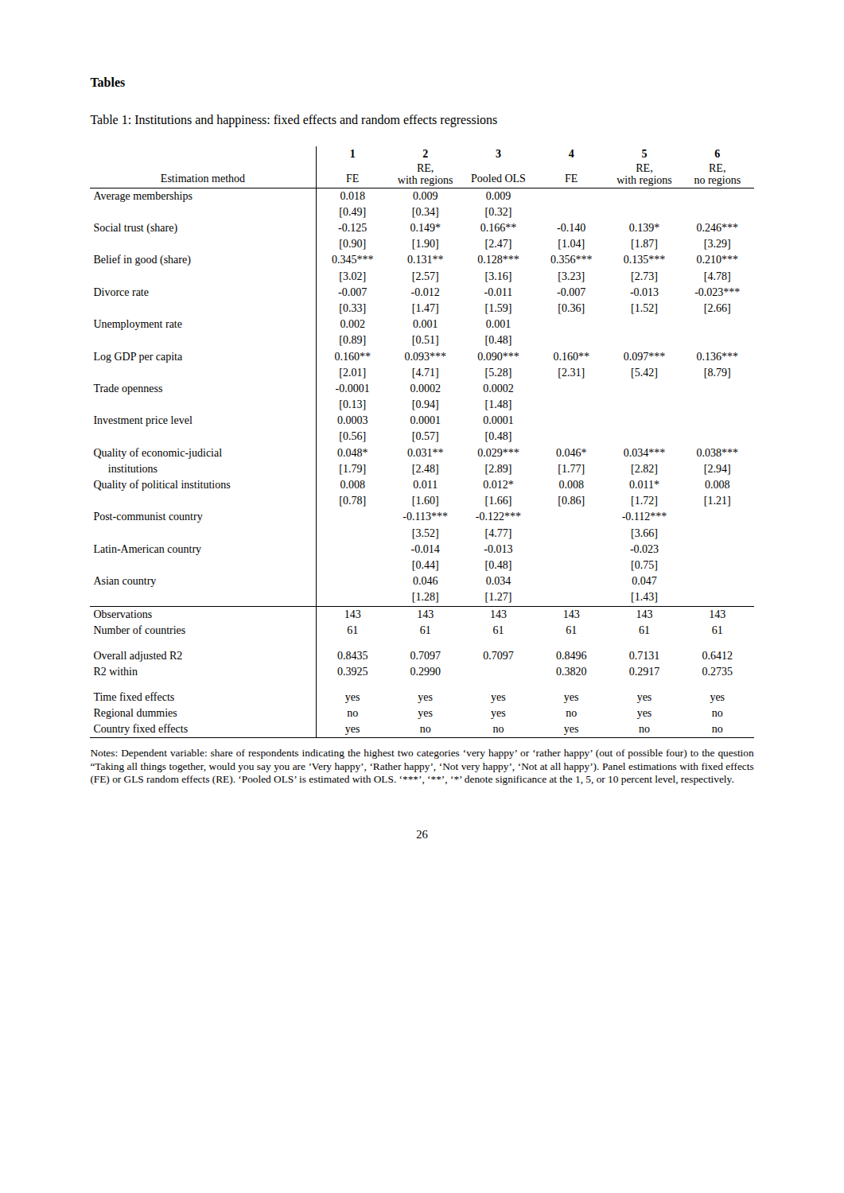Tables
Table 1: Institutions and happiness: fixed effects and random effects regressions
| | 1 | 2 | 3 | 4 | 5 | 6 |
| --- | --- | --- | --- | --- | --- | --- |
| Estimation method | FE | RE, with regions | Pooled OLS | FE | RE, with regions | RE, no regions |
| Average memberships | 0.018 | 0.009 | 0.009 | | | |
| | [0.49] | [0.34] | [0.32] | | | |
| Social trust (share) | -0.125 | 0.149* | 0.166** | -0.140 | 0.139* | 0.246*** |
| | [0.90] | [1.90] | [2.47] | [1.04] | [1.87] | [3.29] |
| Belief in good (share) | 0.345*** | 0.131** | 0.128*** | 0.356*** | 0.135*** | 0.210*** |
| | [3.02] | [2.57] | [3.16] | [3.23] | [2.73] | [4.78] |
| Divorce rate | -0.007 | -0.012 | -0.011 | -0.007 | -0.013 | -0.023*** |
| | [0.33] | [1.47] | [1.59] | [0.36] | [1.52] | [2.66] |
| Unemployment rate | 0.002 | 0.001 | 0.001 | | | |
| | [0.89] | [0.51] | [0.48] | | | |
| Log GDP per capita | 0.160** | 0.093*** | 0.090*** | 0.160** | 0.097*** | 0.136*** |
| | [2.01] | [4.71] | [5.28] | [2.31] | [5.42] | [8.79] |
| Trade openness | -0.0001 | 0.0002 | 0.0002 | | | |
| | [0.13] | [0.94] | [1.48] | | | |
| Investment price level | 0.0003 | 0.0001 | 0.0001 | | | |
| | [0.56] | [0.57] | [0.48] | | | |
| Quality of economic-judicial | 0.048* | 0.031** | 0.029*** | 0.046* | 0.034*** | 0.038*** |
| institutions | [1.79] | [2.48] | [2.89] | [1.77] | [2.82] | [2.94] |
| Quality of political institutions | 0.008 | 0.011 | 0.012* | 0.008 | 0.011* | 0.008 |
| | [0.78] | [1.60] | [1.66] | [0.86] | [1.72] | [1.21] |
| Post-communist country | | -0.113*** | -0.122*** | | -0.112*** | |
| | | [3.52] | [4.77] | | [3.66] | |
| Latin-American country | | -0.014 | -0.013 | | -0.023 | |
| | | [0.44] | [0.48] | | [0.75] | |
| Asian country | | 0.046 | 0.034 | | 0.047 | |
| | | [1.28] | [1.27] | | [1.43] | |
| Observations | 143 | 143 | 143 | 143 | 143 | 143 |
| Number of countries | 61 | 61 | 61 | 61 | 61 | 61 |
| Overall adjusted R2 | 0.8435 | 0.7097 | 0.7097 | 0.8496 | 0.7131 | 0.6412 |
| R2 within | 0.3925 | 0.2990 | | 0.3820 | 0.2917 | 0.2735 |
| Time fixed effects | yes | yes | yes | yes | yes | yes |
| Regional dummies | no | yes | yes | no | yes | no |
| Country fixed effects | yes | no | no | yes | no | no |
Notes: Dependent variable: share of respondents indicating the highest two categories ‘very happy’ or ‘rather happy’ (out of possible four) to the question “Taking all things together, would you say you are ’Very happy’, ‘Rather happy’, ‘Not very happy’, ‘Not at all happy’). Panel estimations with fixed effects (FE) or GLS random effects (RE). ‘Pooled OLS’ is estimated with OLS. ‘***’, ‘**’, ‘*’ denote significance at the 1, 5, or 10 percent level, respectively.
26